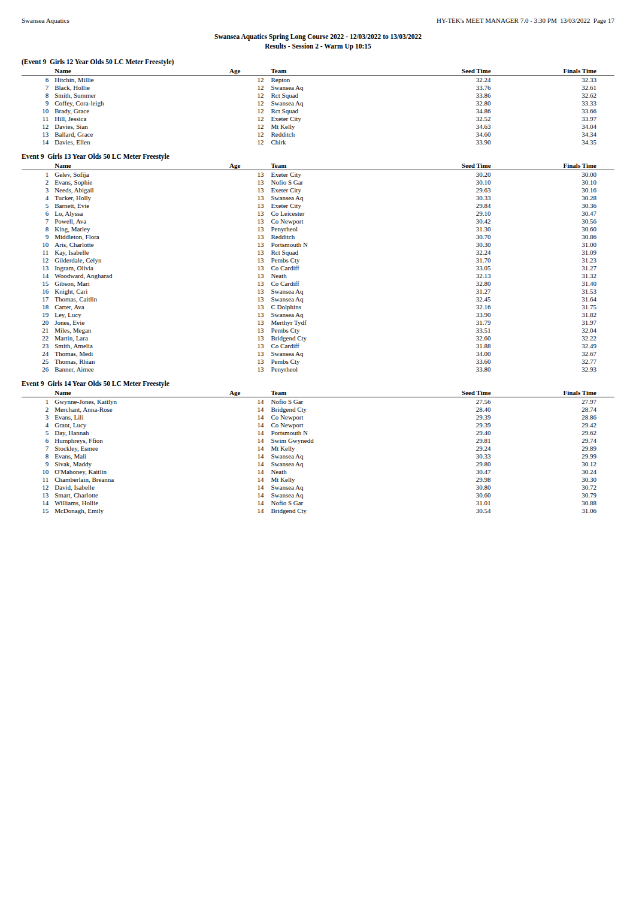Swansea Aquatics
HY-TEK's MEET MANAGER 7.0 - 3:30 PM 13/03/2022 Page 17
Swansea Aquatics Spring Long Course 2022 - 12/03/2022 to 13/03/2022
Results - Session 2 - Warm Up 10:15
(Event 9 Girls 12 Year Olds 50 LC Meter Freestyle)
| | Name | Age | Team | Seed Time | Finals Time |
| --- | --- | --- | --- | --- | --- |
| 6 | Hitchin, Millie | 12 | Repton | 32.24 | 32.33 |
| 7 | Black, Hollie | 12 | Swansea Aq | 33.76 | 32.61 |
| 8 | Smith, Summer | 12 | Rct Squad | 33.86 | 32.62 |
| 9 | Coffey, Cora-leigh | 12 | Swansea Aq | 32.80 | 33.33 |
| 10 | Brady, Grace | 12 | Rct Squad | 34.86 | 33.66 |
| 11 | Hill, Jessica | 12 | Exeter City | 32.52 | 33.97 |
| 12 | Davies, Sian | 12 | Mt Kelly | 34.63 | 34.04 |
| 13 | Ballard, Grace | 12 | Redditch | 34.60 | 34.34 |
| 14 | Davies, Ellen | 12 | Chirk | 33.90 | 34.35 |
Event 9 Girls 13 Year Olds 50 LC Meter Freestyle
| | Name | Age | Team | Seed Time | Finals Time |
| --- | --- | --- | --- | --- | --- |
| 1 | Gelev, Sofija | 13 | Exeter City | 30.20 | 30.00 |
| 2 | Evans, Sophie | 13 | Nofio S Gar | 30.10 | 30.10 |
| 3 | Needs, Abigail | 13 | Exeter City | 29.63 | 30.16 |
| 4 | Tucker, Holly | 13 | Swansea Aq | 30.33 | 30.28 |
| 5 | Barnett, Evie | 13 | Exeter City | 29.84 | 30.36 |
| 6 | Lo, Alyssa | 13 | Co Leicester | 29.10 | 30.47 |
| 7 | Powell, Ava | 13 | Co Newport | 30.42 | 30.56 |
| 8 | King, Marley | 13 | Penyrheol | 31.30 | 30.60 |
| 9 | Middleton, Flora | 13 | Redditch | 30.70 | 30.86 |
| 10 | Aris, Charlotte | 13 | Portsmouth N | 30.30 | 31.00 |
| 11 | Kay, Isabelle | 13 | Rct Squad | 32.24 | 31.09 |
| 12 | Gilderdale, Celyn | 13 | Pembs Cty | 31.70 | 31.23 |
| 13 | Ingram, Olivia | 13 | Co Cardiff | 33.05 | 31.27 |
| 14 | Woodward, Angharad | 13 | Neath | 32.13 | 31.32 |
| 15 | Gibson, Mari | 13 | Co Cardiff | 32.80 | 31.40 |
| 16 | Knight, Cari | 13 | Swansea Aq | 31.27 | 31.53 |
| 17 | Thomas, Caitlin | 13 | Swansea Aq | 32.45 | 31.64 |
| 18 | Carter, Ava | 13 | C Dolphins | 32.16 | 31.75 |
| 19 | Ley, Lucy | 13 | Swansea Aq | 33.90 | 31.82 |
| 20 | Jones, Evie | 13 | Merthyr Tydf | 31.79 | 31.97 |
| 21 | Miles, Megan | 13 | Pembs Cty | 33.51 | 32.04 |
| 22 | Martin, Lara | 13 | Bridgend Cty | 32.60 | 32.22 |
| 23 | Smith, Amelia | 13 | Co Cardiff | 31.88 | 32.49 |
| 24 | Thomas, Medi | 13 | Swansea Aq | 34.00 | 32.67 |
| 25 | Thomas, Rhian | 13 | Pembs Cty | 33.60 | 32.77 |
| 26 | Banner, Aimee | 13 | Penyrheol | 33.80 | 32.93 |
Event 9 Girls 14 Year Olds 50 LC Meter Freestyle
| | Name | Age | Team | Seed Time | Finals Time |
| --- | --- | --- | --- | --- | --- |
| 1 | Gwynne-Jones, Kaitlyn | 14 | Nofio S Gar | 27.56 | 27.97 |
| 2 | Merchant, Anna-Rose | 14 | Bridgend Cty | 28.40 | 28.74 |
| 3 | Evans, Lili | 14 | Co Newport | 29.39 | 28.86 |
| 4 | Grant, Lucy | 14 | Co Newport | 29.39 | 29.42 |
| 5 | Day, Hannah | 14 | Portsmouth N | 29.40 | 29.62 |
| 6 | Humphreys, Ffion | 14 | Swim Gwynedd | 29.81 | 29.74 |
| 7 | Stockley, Esmee | 14 | Mt Kelly | 29.24 | 29.89 |
| 8 | Evans, Mali | 14 | Swansea Aq | 30.33 | 29.99 |
| 9 | Sivak, Maddy | 14 | Swansea Aq | 29.80 | 30.12 |
| 10 | O'Mahoney, Kaitlin | 14 | Neath | 30.47 | 30.24 |
| 11 | Chamberlain, Breanna | 14 | Mt Kelly | 29.98 | 30.30 |
| 12 | David, Isabelle | 14 | Swansea Aq | 30.80 | 30.72 |
| 13 | Smart, Charlotte | 14 | Swansea Aq | 30.60 | 30.79 |
| 14 | Williams, Hollie | 14 | Nofio S Gar | 31.01 | 30.88 |
| 15 | McDonagh, Emily | 14 | Bridgend Cty | 30.54 | 31.06 |